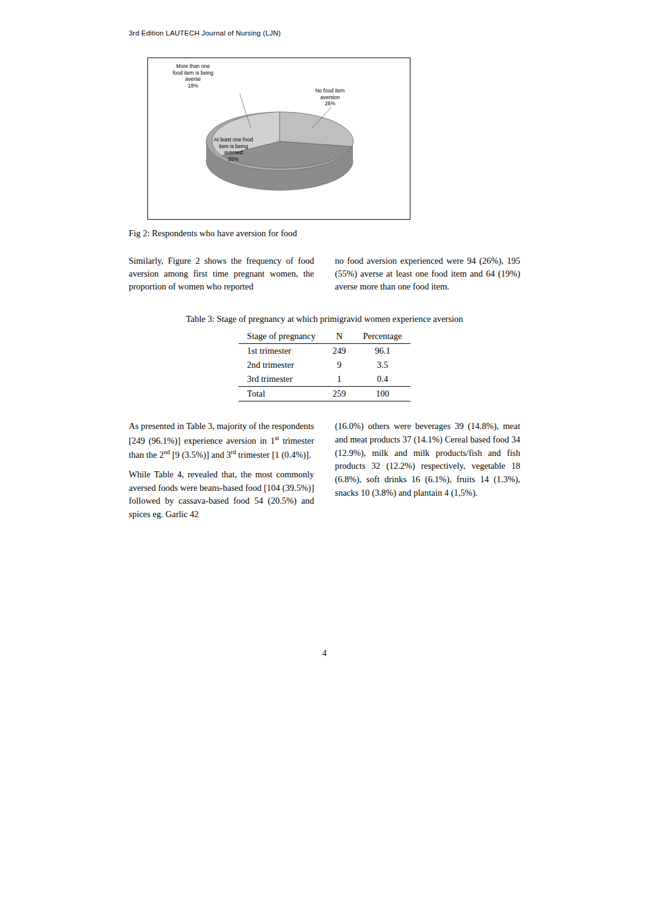3rd Edition LAUTECH Journal of Nursing (LJN)
More than one
food item is being
averse
19%
No food item
aversion
26%
At least one food
item is being
aversed
55%
Fig 2: Respondents who have aversion for food
Similarly, Figure 2 shows the frequency of food aversion among first time pregnant women, the proportion of women who reported
no food aversion experienced were 94 (26%), 195 (55%) averse at least one food item and 64 (19%) averse more than one food item.
Table 3: Stage of pregnancy at which primigravid women experience aversion
| Stage of pregnancy | N | Percentage |
| --- | --- | --- |
| 1st trimester | 249 | 96.1 |
| 2nd trimester | 9 | 3.5 |
| 3rd trimester | 1 | 0.4 |
| Total | 259 | 100 |
As presented in Table 3, majority of the respondents [249 (96.1%)] experience aversion in 1st trimester than the 2nd [9 (3.5%)] and 3rd trimester [1 (0.4%)].
While Table 4, revealed that, the most commonly aversed foods were beans-based food [104 (39.5%)] followed by cassava-based food 54 (20.5%) and spices eg. Garlic 42
(16.0%) others were beverages 39 (14.8%), meat and meat products 37 (14.1%) Cereal based food 34 (12.9%), milk and milk products/fish and fish products 32 (12.2%) respectively, vegetable 18 (6.8%), soft drinks 16 (6.1%), fruits 14 (1.3%), snacks 10 (3.8%) and plantain 4 (1,5%).
4